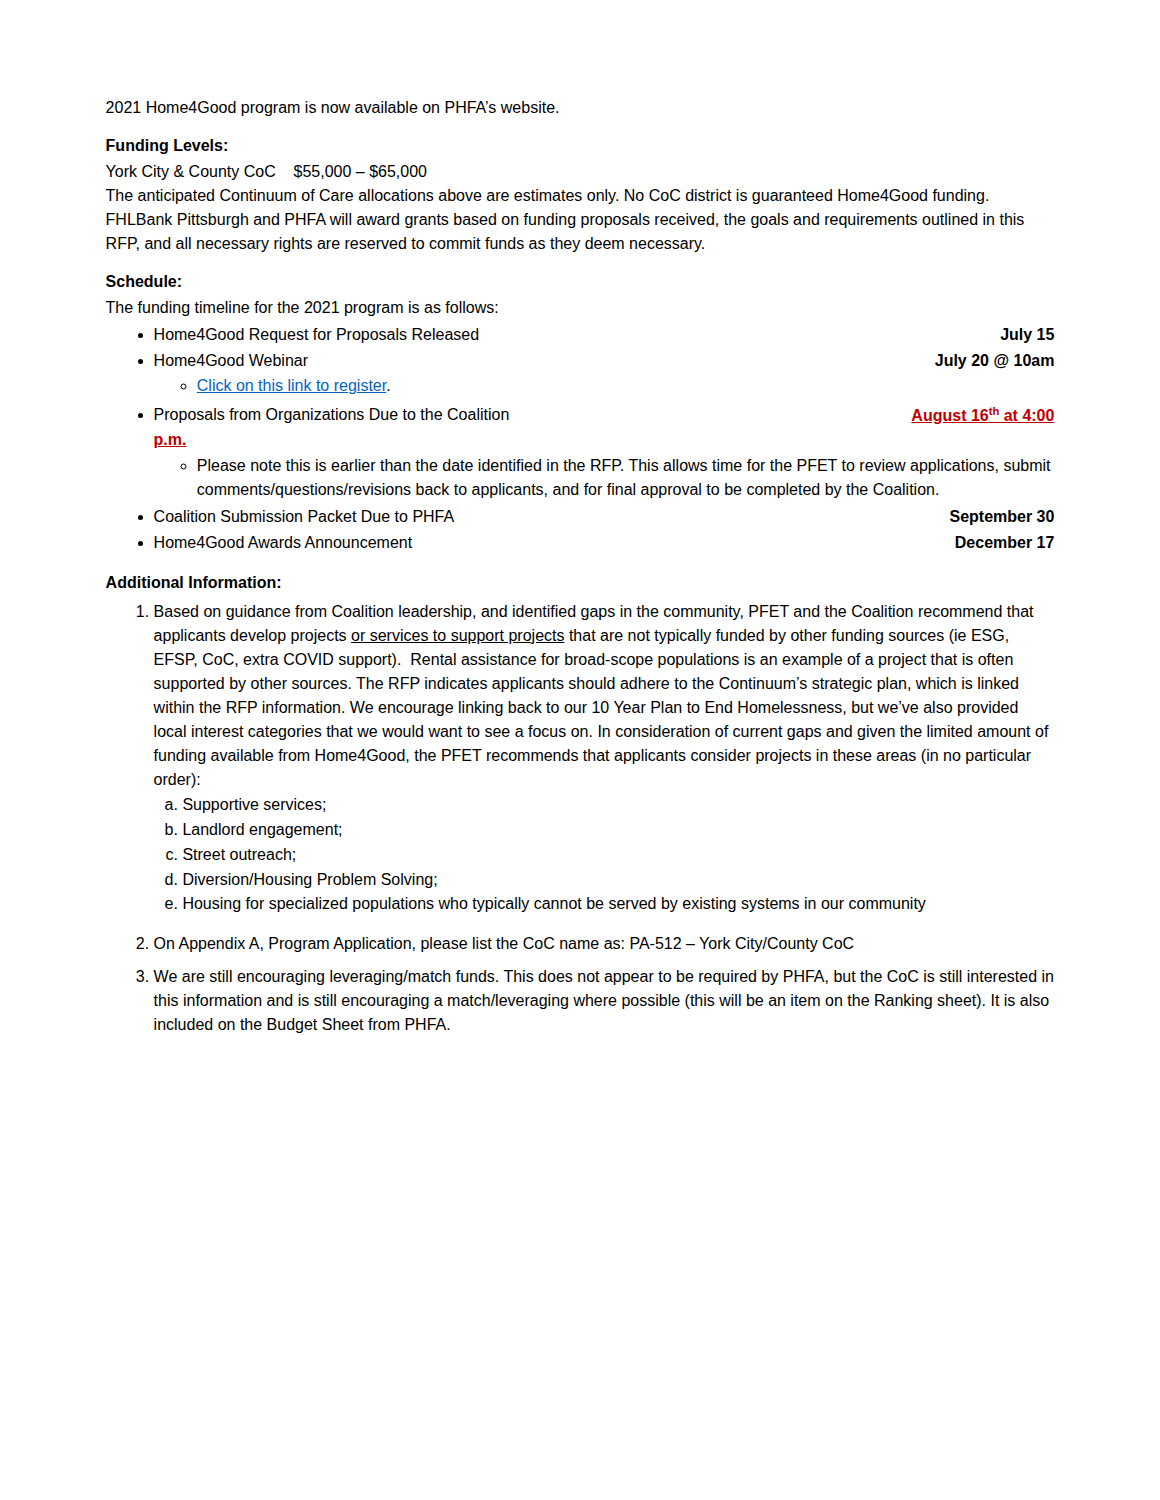2021 Home4Good program is now available on PHFA’s website.
Funding Levels:
York City & County CoC $55,000 – $65,000
The anticipated Continuum of Care allocations above are estimates only. No CoC district is guaranteed Home4Good funding. FHLBank Pittsburgh and PHFA will award grants based on funding proposals received, the goals and requirements outlined in this RFP, and all necessary rights are reserved to commit funds as they deem necessary.
Schedule:
The funding timeline for the 2021 program is as follows:
Home4Good Request for Proposals Released July 15
Home4Good Webinar July 20 @ 10am
Click on this link to register.
Proposals from Organizations Due to the Coalition August 16th at 4:00
p.m.
Please note this is earlier than the date identified in the RFP. This allows time for the PFET to review applications, submit comments/questions/revisions back to applicants, and for final approval to be completed by the Coalition.
Coalition Submission Packet Due to PHFA September 30
Home4Good Awards Announcement December 17
Additional Information:
Based on guidance from Coalition leadership, and identified gaps in the community, PFET and the Coalition recommend that applicants develop projects or services to support projects that are not typically funded by other funding sources (ie ESG, EFSP, CoC, extra COVID support). Rental assistance for broad-scope populations is an example of a project that is often supported by other sources. The RFP indicates applicants should adhere to the Continuum’s strategic plan, which is linked within the RFP information. We encourage linking back to our 10 Year Plan to End Homelessness, but we’ve also provided local interest categories that we would want to see a focus on. In consideration of current gaps and given the limited amount of funding available from Home4Good, the PFET recommends that applicants consider projects in these areas (in no particular order):
Supportive services;
Landlord engagement;
Street outreach;
Diversion/Housing Problem Solving;
Housing for specialized populations who typically cannot be served by existing systems in our community
On Appendix A, Program Application, please list the CoC name as: PA-512 – York City/County CoC
We are still encouraging leveraging/match funds. This does not appear to be required by PHFA, but the CoC is still interested in this information and is still encouraging a match/leveraging where possible (this will be an item on the Ranking sheet). It is also included on the Budget Sheet from PHFA.